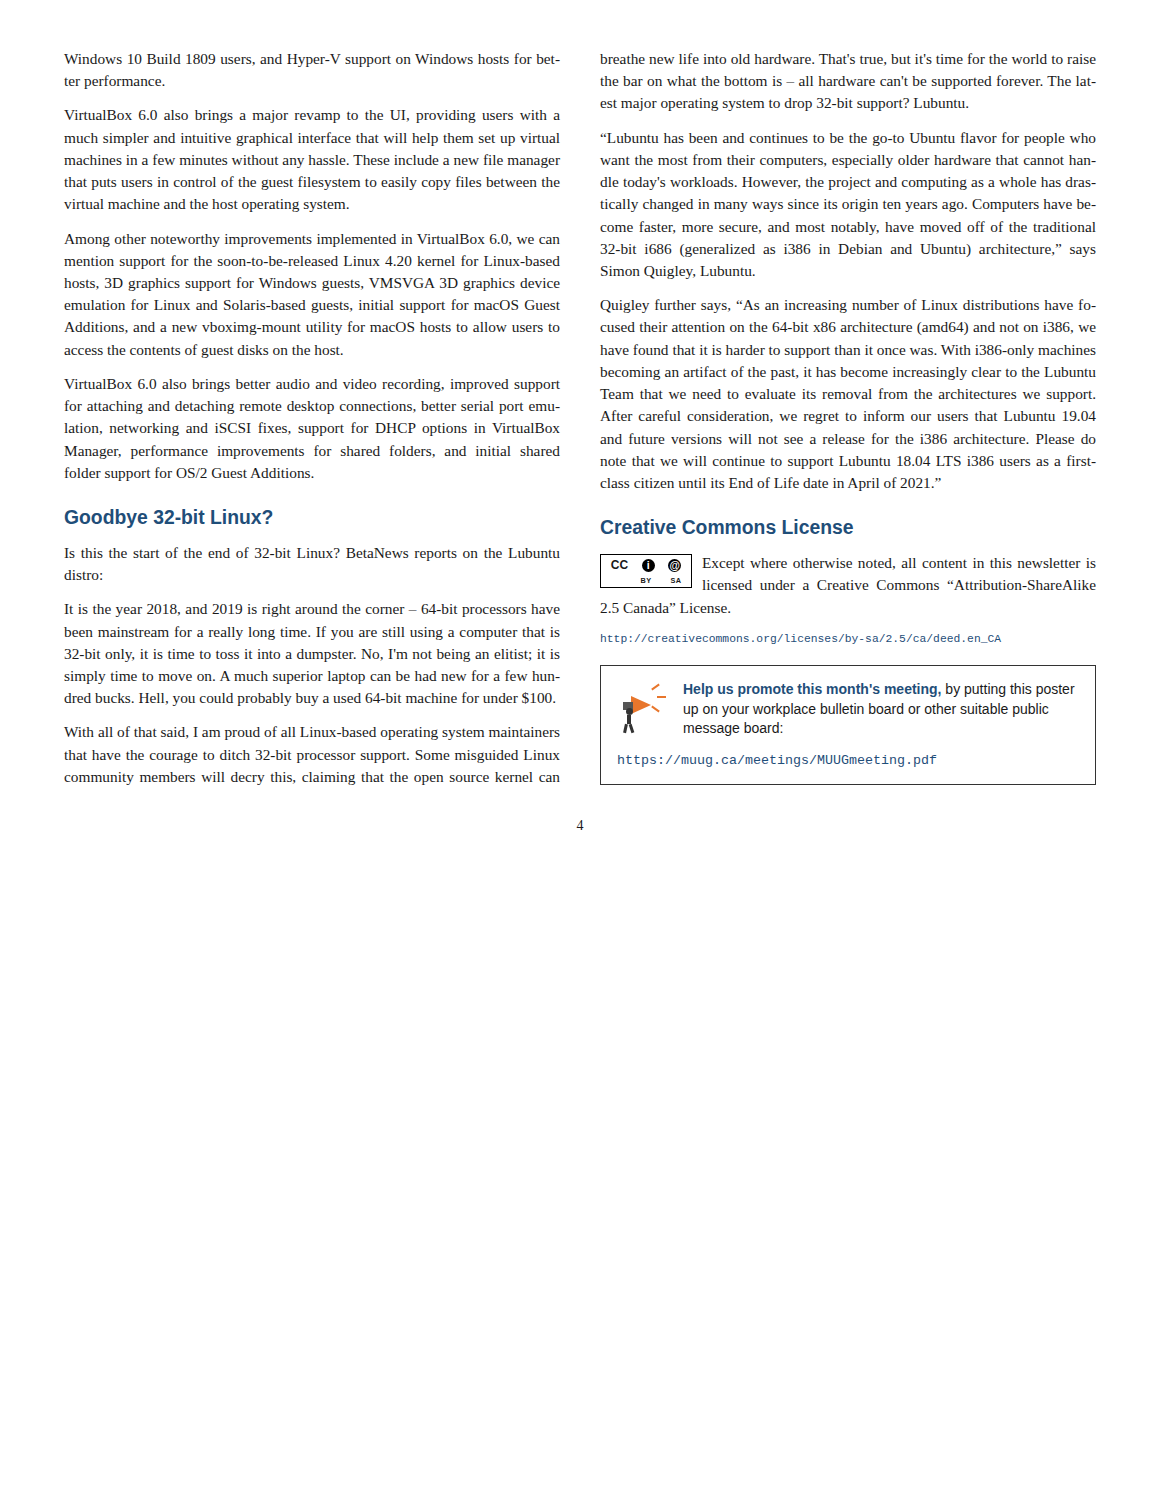Windows 10 Build 1809 users, and Hyper-V support on Windows hosts for better performance.
VirtualBox 6.0 also brings a major revamp to the UI, providing users with a much simpler and intuitive graphical interface that will help them set up virtual machines in a few minutes without any hassle. These include a new file manager that puts users in control of the guest filesystem to easily copy files between the virtual machine and the host operating system.
Among other noteworthy improvements implemented in VirtualBox 6.0, we can mention support for the soon-to-be-released Linux 4.20 kernel for Linux-based hosts, 3D graphics support for Windows guests, VMSVGA 3D graphics device emulation for Linux and Solaris-based guests, initial support for macOS Guest Additions, and a new vboximg-mount utility for macOS hosts to allow users to access the contents of guest disks on the host.
VirtualBox 6.0 also brings better audio and video recording, improved support for attaching and detaching remote desktop connections, better serial port emulation, networking and iSCSI fixes, support for DHCP options in VirtualBox Manager, performance improvements for shared folders, and initial shared folder support for OS/2 Guest Additions.
Goodbye 32-bit Linux?
Is this the start of the end of 32-bit Linux? BetaNews reports on the Lubuntu distro:
It is the year 2018, and 2019 is right around the corner – 64-bit processors have been mainstream for a really long time. If you are still using a computer that is 32-bit only, it is time to toss it into a dumpster. No, I'm not being an elitist; it is simply time to move on. A much superior laptop can be had new for a few hundred bucks. Hell, you could probably buy a used 64-bit machine for under $100.
With all of that said, I am proud of all Linux-based operating system maintainers that have the courage to ditch 32-bit processor support. Some misguided Linux community members will decry this, claiming that the open source kernel can breathe new life into old hardware. That's true, but it's time for the world to raise the bar on what the bottom is – all hardware can't be supported forever. The latest major operating system to drop 32-bit support? Lubuntu.
“Lubuntu has been and continues to be the go-to Ubuntu flavor for people who want the most from their computers, especially older hardware that cannot handle today's workloads. However, the project and computing as a whole has drastically changed in many ways since its origin ten years ago. Computers have become faster, more secure, and most notably, have moved off of the traditional 32-bit i686 (generalized as i386 in Debian and Ubuntu) architecture,” says Simon Quigley, Lubuntu.
Quigley further says, “As an increasing number of Linux distributions have focused their attention on the 64-bit x86 architecture (amd64) and not on i386, we have found that it is harder to support than it once was. With i386-only machines becoming an artifact of the past, it has become increasingly clear to the Lubuntu Team that we need to evaluate its removal from the architectures we support. After careful consideration, we regret to inform our users that Lubuntu 19.04 and future versions will not see a release for the i386 architecture. Please do note that we will continue to support Lubuntu 18.04 LTS i386 users as a first-class citizen until its End of Life date in April of 2021.”
Creative Commons License
CC i @
BY SA
Except where otherwise noted, all content in this newsletter is licensed under a Creative Commons “Attribution-ShareAlike 2.5 Canada” License.
http://creativecommons.org/licenses/by-sa/2.5/ca/deed.en_CA
Help us promote this month's meeting, by putting this poster up on your workplace bulletin board or other suitable public message board:
https://muug.ca/meetings/MUUGmeeting.pdf
4